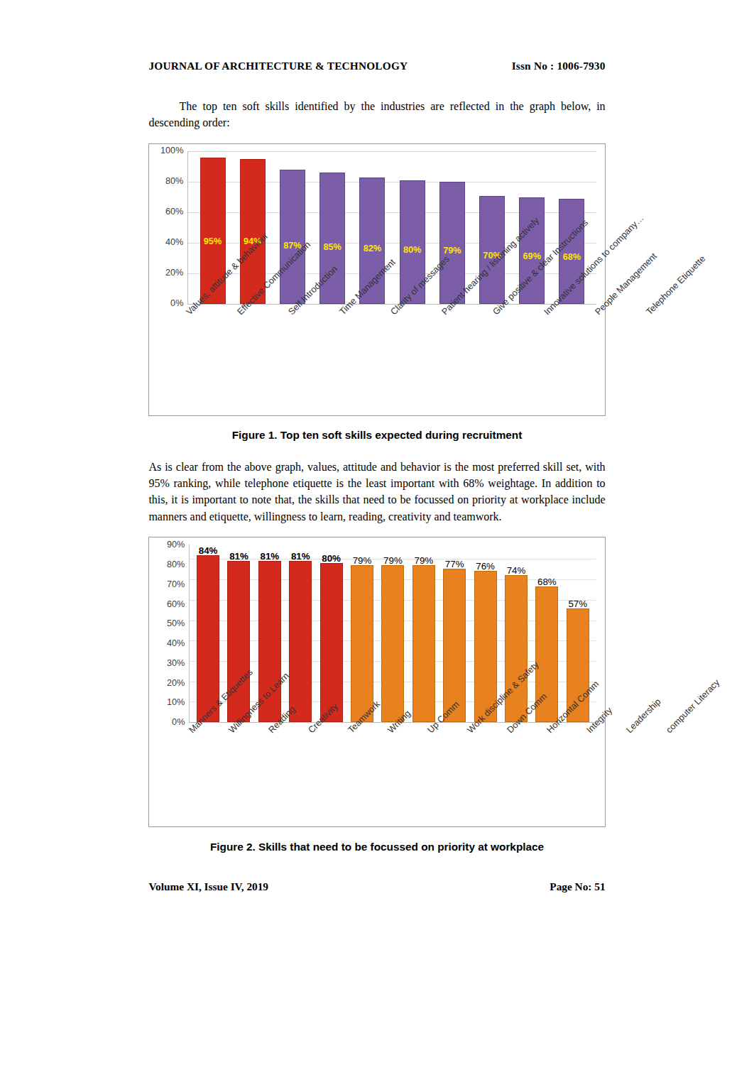Journal of Architecture & Technology Issn No : 1006-7930
The top ten soft skills identified by the industries are reflected in the graph below, in descending order:
100% 80% 60% 40% 20% 0%
95%
94%
87%
85%
82%
80%
79%
70%
69%
68%
Values, attitude & behaviour Effective Communication Self Introduction Time Management Clarity of messages Patient hearing / listening actively Give positive & clear Instructions Innovative solutions to company… People Management Telephone Etiquette
Figure 1. Top ten soft skills expected during recruitment
As is clear from the above graph, values, attitude and behavior is the most preferred skill set, with 95% ranking, while telephone etiquette is the least important with 68% weightage. In addition to this, it is important to note that, the skills that need to be focussed on priority at workplace include manners and etiquette, willingness to learn, reading, creativity and teamwork.
90% 80% 70% 60% 50% 40% 30% 20% 10% 0%
84%
81%
81%
81%
80%
79%
79%
79%
77%
76%
74%
68%
57%
Manners & Etiquettes Willingness to Learn Reading Creativity Teamwork Writing Up Comm Work discipline & Safety Down Comm Horizontal Comm Integrity Leadership computer Literacy
Figure 2. Skills that need to be focussed on priority at workplace
Volume XI, Issue IV, 2019 Page No: 51